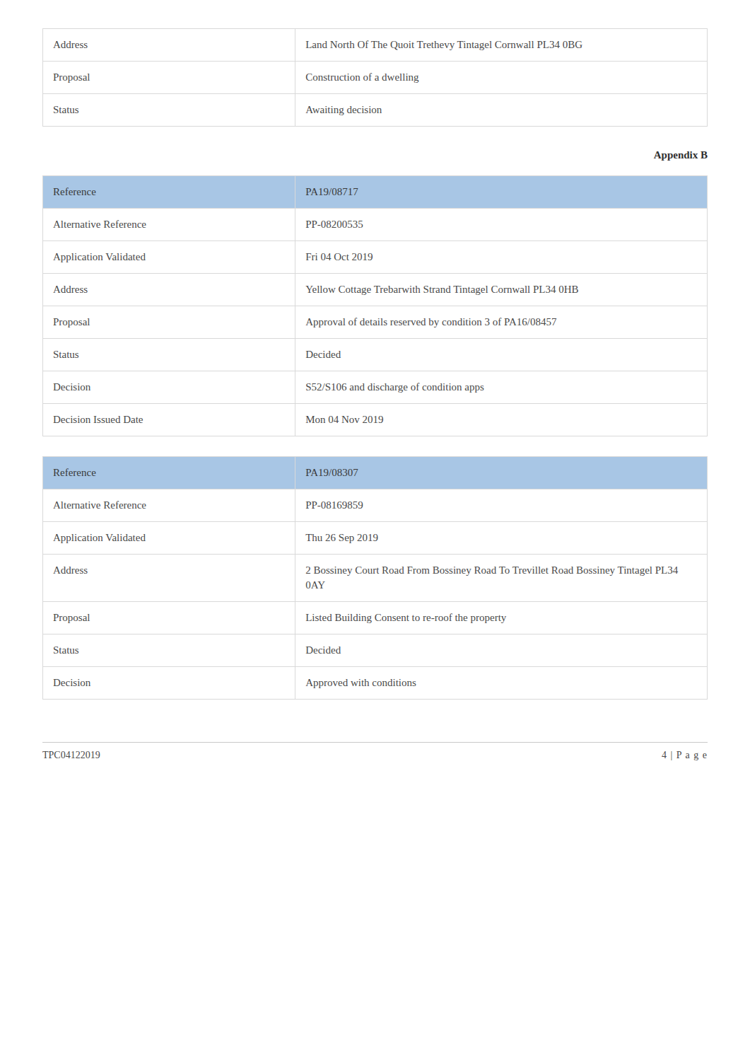| Address | Land North Of The Quoit Trethevy Tintagel Cornwall PL34 0BG |
| Proposal | Construction of a dwelling |
| Status | Awaiting decision |
Appendix B
| Reference | PA19/08717 |
| Alternative Reference | PP-08200535 |
| Application Validated | Fri 04 Oct 2019 |
| Address | Yellow Cottage Trebarwith Strand Tintagel Cornwall PL34 0HB |
| Proposal | Approval of details reserved by condition 3 of PA16/08457 |
| Status | Decided |
| Decision | S52/S106 and discharge of condition apps |
| Decision Issued Date | Mon 04 Nov 2019 |
| Reference | PA19/08307 |
| Alternative Reference | PP-08169859 |
| Application Validated | Thu 26 Sep 2019 |
| Address | 2 Bossiney Court Road From Bossiney Road To Trevillet Road Bossiney Tintagel PL34 0AY |
| Proposal | Listed Building Consent to re-roof the property |
| Status | Decided |
| Decision | Approved with conditions |
4 | P a g e
TPC04122019